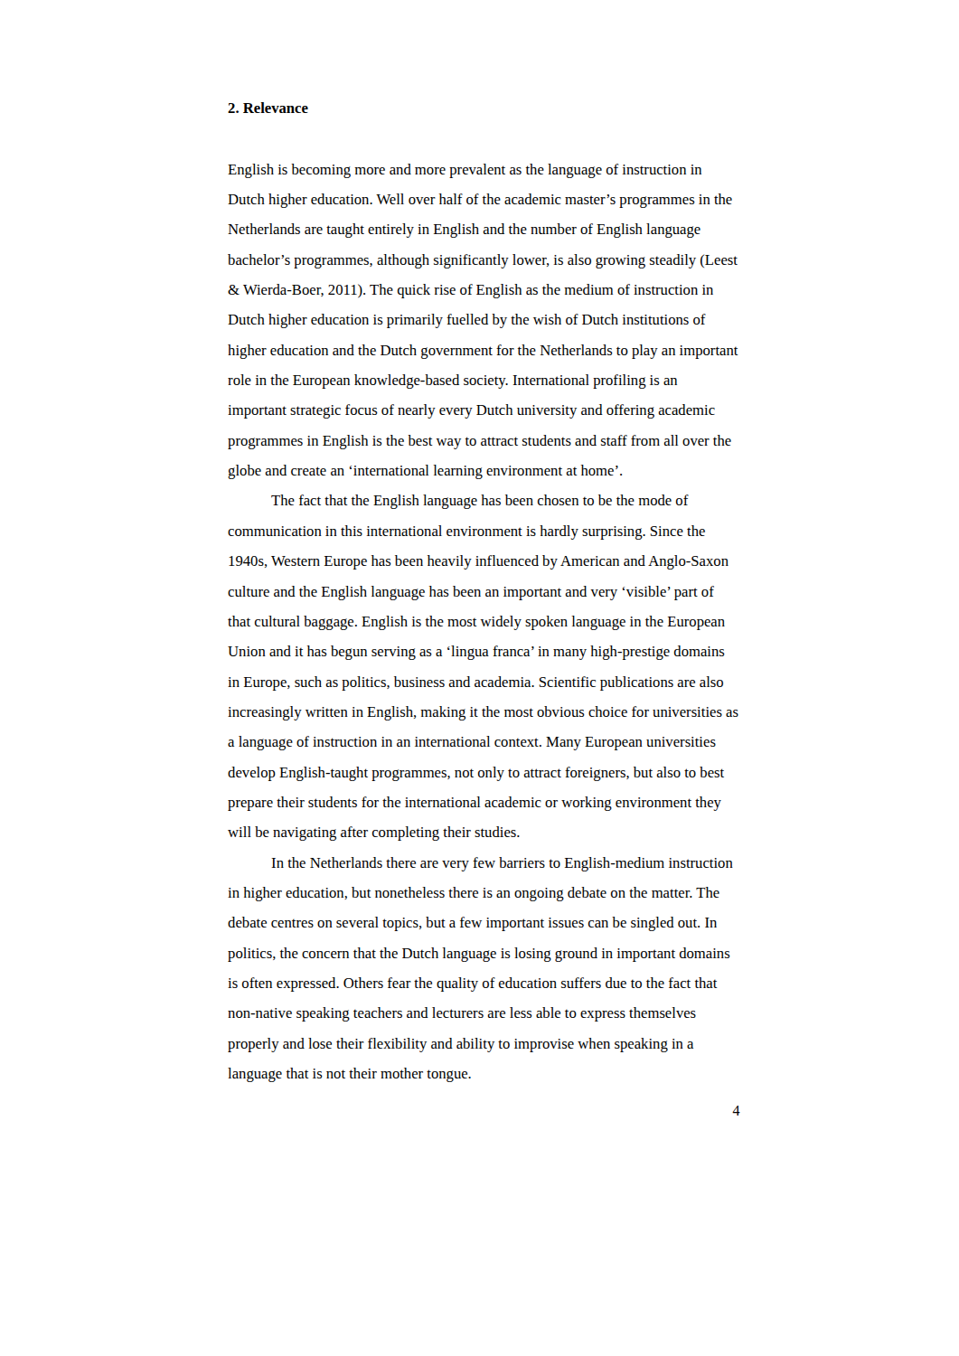2. Relevance
English is becoming more and more prevalent as the language of instruction in Dutch higher education. Well over half of the academic master’s programmes in the Netherlands are taught entirely in English and the number of English language bachelor’s programmes, although significantly lower, is also growing steadily (Leest & Wierda-Boer, 2011). The quick rise of English as the medium of instruction in Dutch higher education is primarily fuelled by the wish of Dutch institutions of higher education and the Dutch government for the Netherlands to play an important role in the European knowledge-based society. International profiling is an important strategic focus of nearly every Dutch university and offering academic programmes in English is the best way to attract students and staff from all over the globe and create an ‘international learning environment at home’.
The fact that the English language has been chosen to be the mode of communication in this international environment is hardly surprising. Since the 1940s, Western Europe has been heavily influenced by American and Anglo-Saxon culture and the English language has been an important and very ‘visible’ part of that cultural baggage. English is the most widely spoken language in the European Union and it has begun serving as a ‘lingua franca’ in many high-prestige domains in Europe, such as politics, business and academia. Scientific publications are also increasingly written in English, making it the most obvious choice for universities as a language of instruction in an international context. Many European universities develop English-taught programmes, not only to attract foreigners, but also to best prepare their students for the international academic or working environment they will be navigating after completing their studies.
In the Netherlands there are very few barriers to English-medium instruction in higher education, but nonetheless there is an ongoing debate on the matter. The debate centres on several topics, but a few important issues can be singled out. In politics, the concern that the Dutch language is losing ground in important domains is often expressed. Others fear the quality of education suffers due to the fact that non-native speaking teachers and lecturers are less able to express themselves properly and lose their flexibility and ability to improvise when speaking in a language that is not their mother tongue.
4